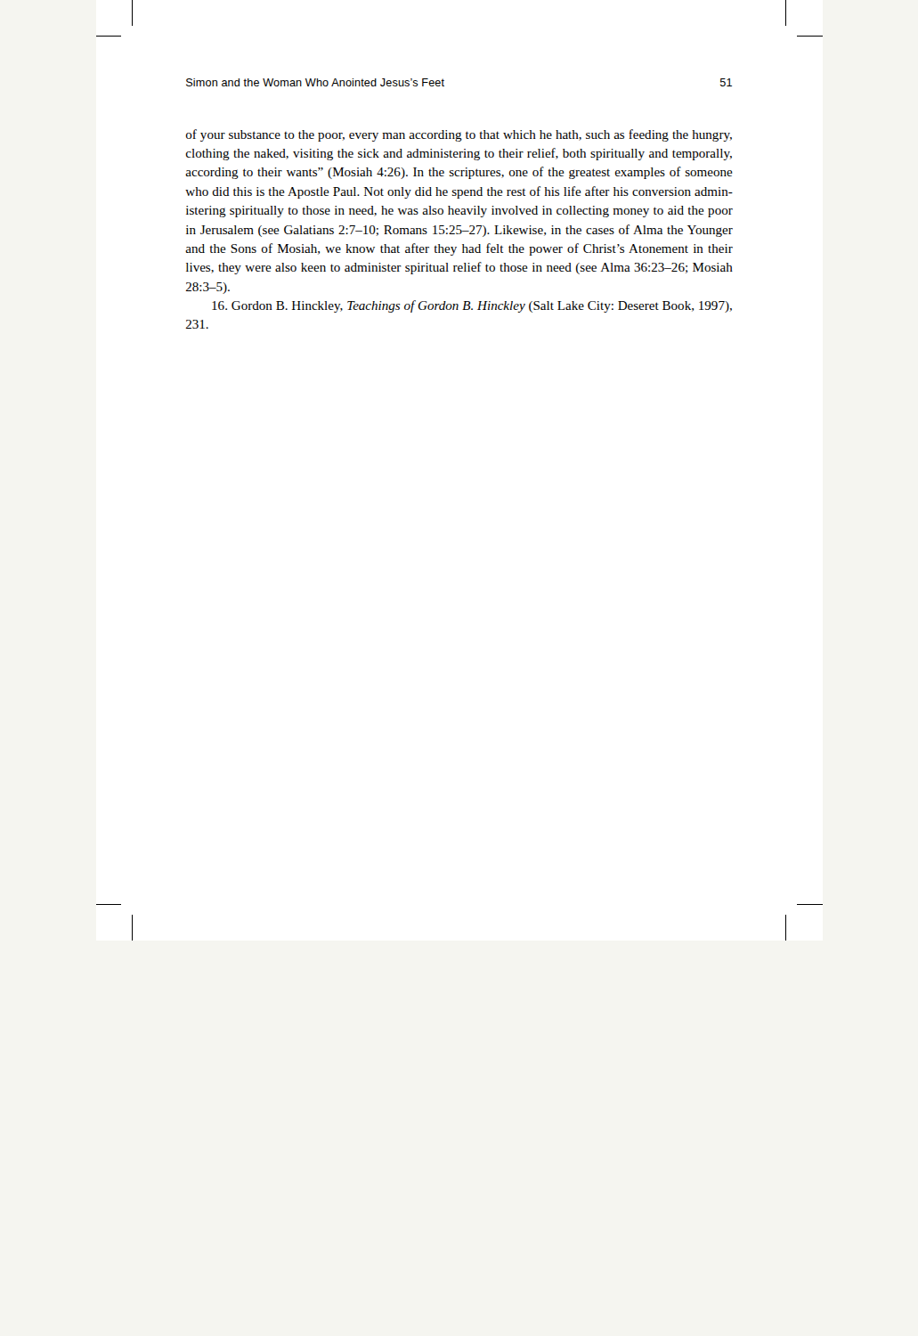Simon and the Woman Who Anointed Jesus’s Feet 51
of your substance to the poor, every man according to that which he hath, such as feeding the hungry, clothing the naked, visiting the sick and administering to their relief, both spiritually and temporally, according to their wants” (Mosiah 4:26). In the scriptures, one of the greatest examples of someone who did this is the Apostle Paul. Not only did he spend the rest of his life after his conversion administering spiritually to those in need, he was also heavily involved in collecting money to aid the poor in Jerusalem (see Galatians 2:7–10; Romans 15:25–27). Likewise, in the cases of Alma the Younger and the Sons of Mosiah, we know that after they had felt the power of Christ’s Atonement in their lives, they were also keen to administer spiritual relief to those in need (see Alma 36:23–26; Mosiah 28:3–5).
16. Gordon B. Hinckley, Teachings of Gordon B. Hinckley (Salt Lake City: Deseret Book, 1997), 231.